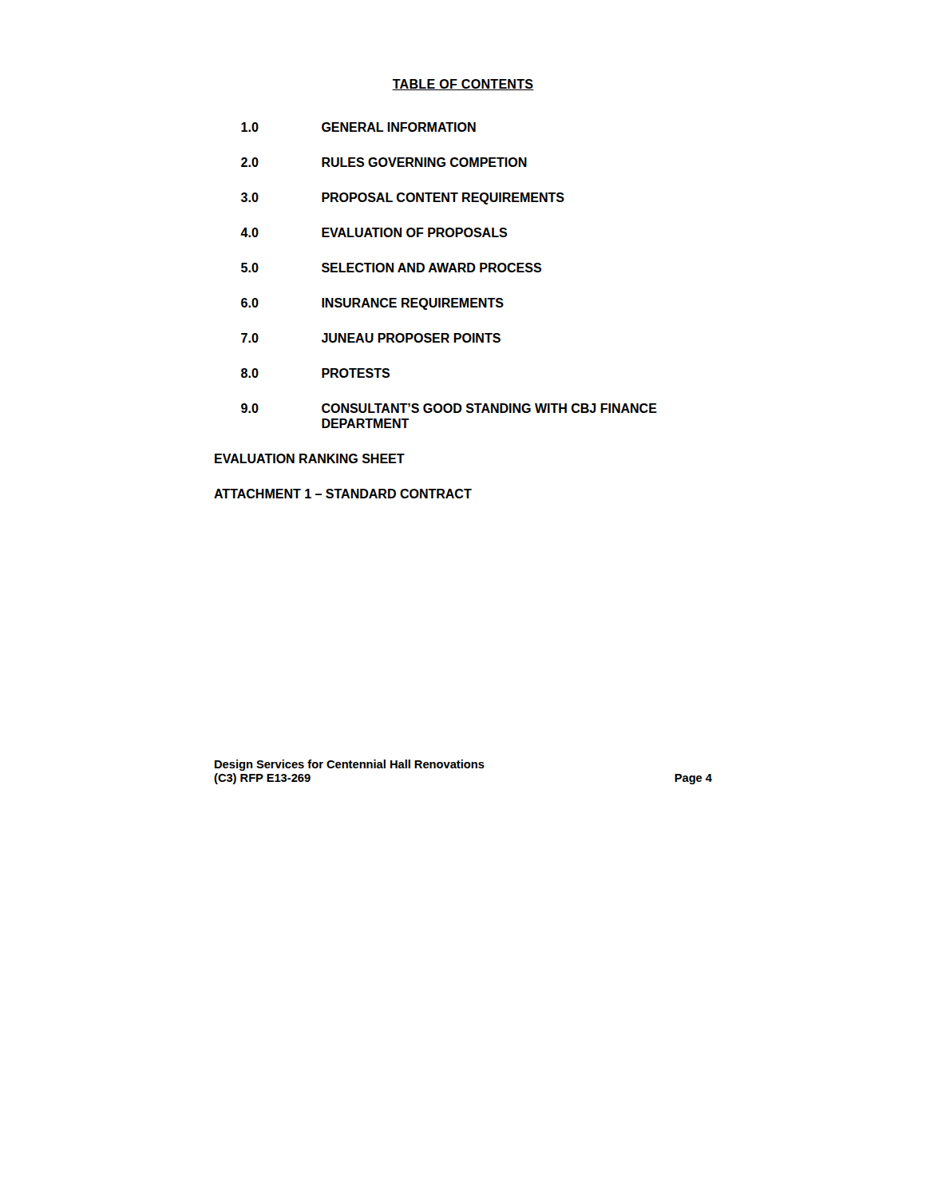TABLE OF CONTENTS
1.0 GENERAL INFORMATION
2.0 RULES GOVERNING COMPETION
3.0 PROPOSAL CONTENT REQUIREMENTS
4.0 EVALUATION OF PROPOSALS
5.0 SELECTION AND AWARD PROCESS
6.0 INSURANCE REQUIREMENTS
7.0 JUNEAU PROPOSER POINTS
8.0 PROTESTS
9.0 CONSULTANT’S GOOD STANDING WITH CBJ FINANCE DEPARTMENT
EVALUATION RANKING SHEET
ATTACHMENT 1 – STANDARD CONTRACT
Design Services for Centennial Hall Renovations
(C3) RFP E13-269
Page 4